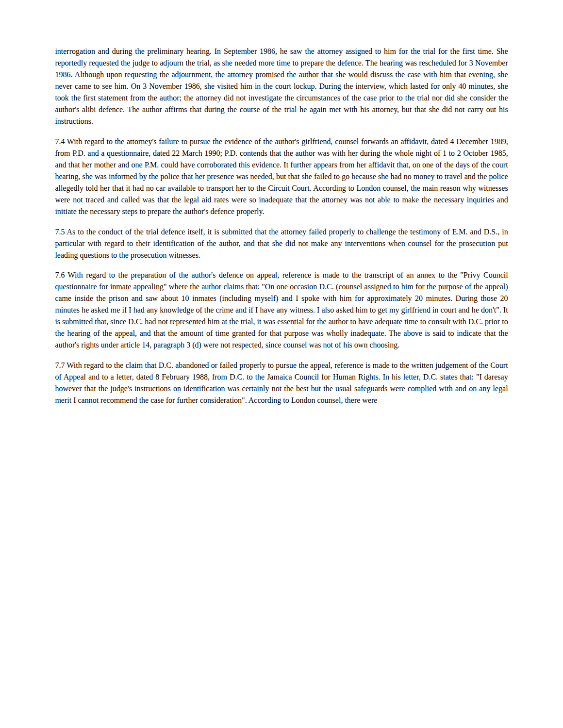interrogation and during the preliminary hearing. In September 1986, he saw the attorney assigned to him for the trial for the first time. She reportedly requested the judge to adjourn the trial, as she needed more time to prepare the defence. The hearing was rescheduled for 3 November 1986. Although upon requesting the adjournment, the attorney promised the author that she would discuss the case with him that evening, she never came to see him. On 3 November 1986, she visited him in the court lockup. During the interview, which lasted for only 40 minutes, she took the first statement from the author; the attorney did not investigate the circumstances of the case prior to the trial nor did she consider the author's alibi defence. The author affirms that during the course of the trial he again met with his attorney, but that she did not carry out his instructions.
7.4 With regard to the attorney's failure to pursue the evidence of the author's girlfriend, counsel forwards an affidavit, dated 4 December 1989, from P.D. and a questionnaire, dated 22 March 1990; P.D. contends that the author was with her during the whole night of 1 to 2 October 1985, and that her mother and one P.M. could have corroborated this evidence. It further appears from her affidavit that, on one of the days of the court hearing, she was informed by the police that her presence was needed, but that she failed to go because she had no money to travel and the police allegedly told her that it had no car available to transport her to the Circuit Court. According to London counsel, the main reason why witnesses were not traced and called was that the legal aid rates were so inadequate that the attorney was not able to make the necessary inquiries and initiate the necessary steps to prepare the author's defence properly.
7.5 As to the conduct of the trial defence itself, it is submitted that the attorney failed properly to challenge the testimony of E.M. and D.S., in particular with regard to their identification of the author, and that she did not make any interventions when counsel for the prosecution put leading questions to the prosecution witnesses.
7.6 With regard to the preparation of the author's defence on appeal, reference is made to the transcript of an annex to the "Privy Council questionnaire for inmate appealing" where the author claims that: "On one occasion D.C. (counsel assigned to him for the purpose of the appeal) came inside the prison and saw about 10 inmates (including myself) and I spoke with him for approximately 20 minutes. During those 20 minutes he asked me if I had any knowledge of the crime and if I have any witness. I also asked him to get my girlfriend in court and he don't". It is submitted that, since D.C. had not represented him at the trial, it was essential for the author to have adequate time to consult with D.C. prior to the hearing of the appeal, and that the amount of time granted for that purpose was wholly inadequate. The above is said to indicate that the author's rights under article 14, paragraph 3 (d) were not respected, since counsel was not of his own choosing.
7.7 With regard to the claim that D.C. abandoned or failed properly to pursue the appeal, reference is made to the written judgement of the Court of Appeal and to a letter, dated 8 February 1988, from D.C. to the Jamaica Council for Human Rights. In his letter, D.C. states that: "I daresay however that the judge's instructions on identification was certainly not the best but the usual safeguards were complied with and on any legal merit I cannot recommend the case for further consideration". According to London counsel, there were